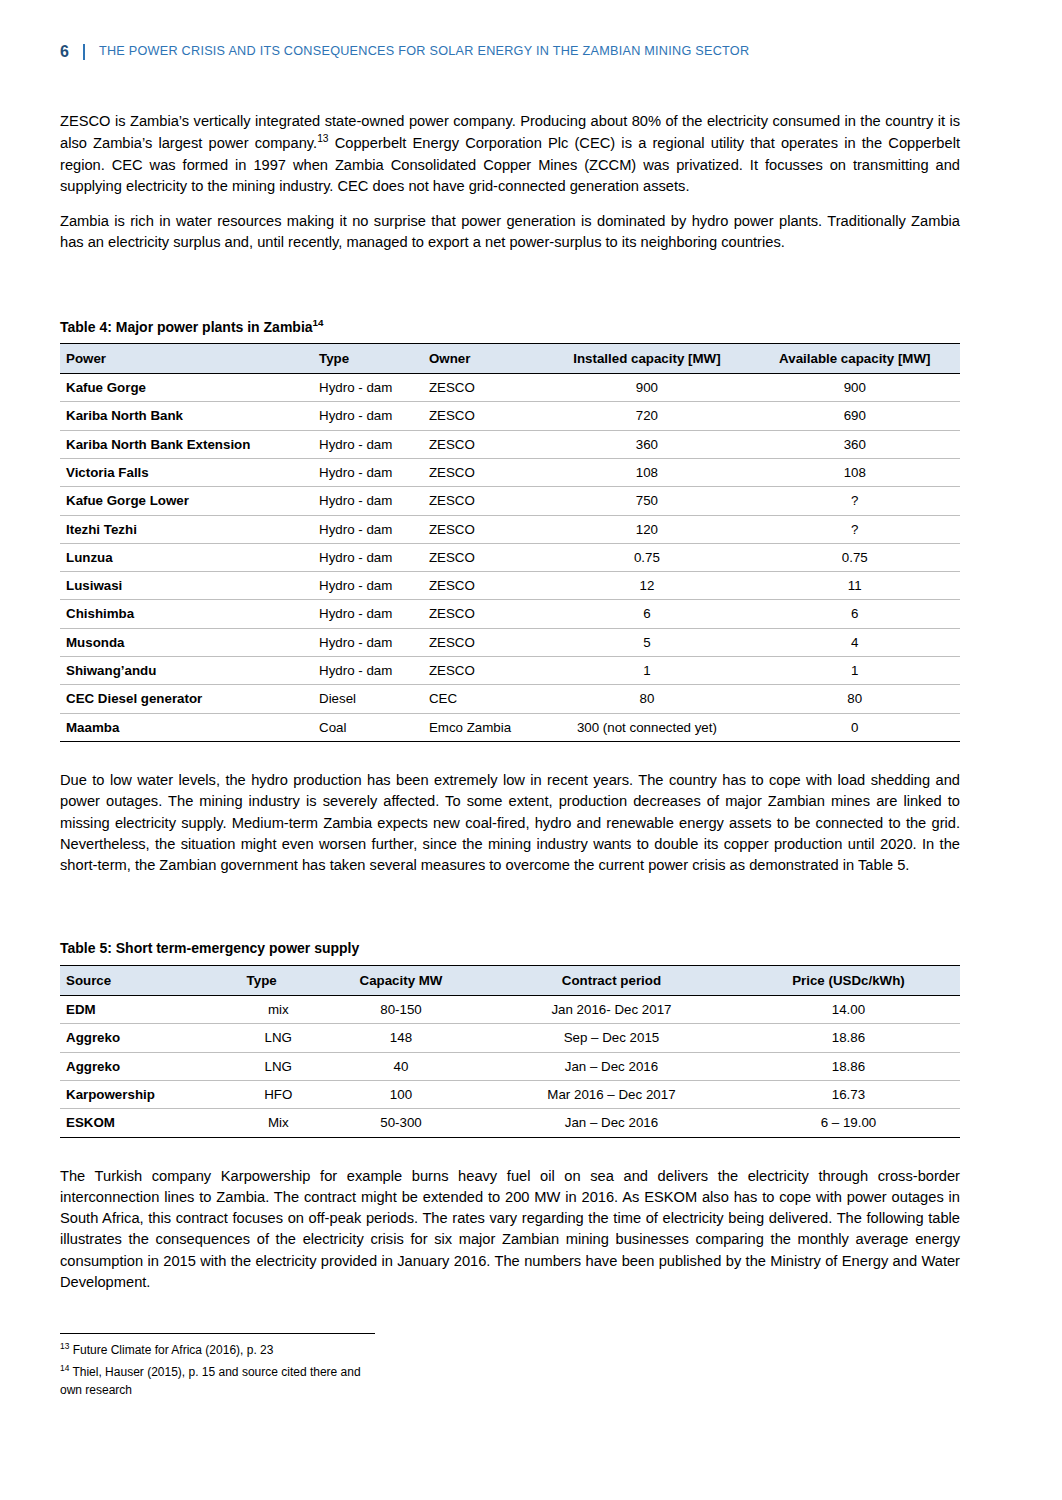6 The Power Crisis and its Consequences for Solar Energy in the Zambian Mining Sector
ZESCO is Zambia’s vertically integrated state-owned power company. Producing about 80% of the electricity consumed in the country it is also Zambia’s largest power company.13 Copperbelt Energy Corporation Plc (CEC) is a regional utility that operates in the Copperbelt region. CEC was formed in 1997 when Zambia Consolidated Copper Mines (ZCCM) was privatized. It focusses on transmitting and supplying electricity to the mining industry. CEC does not have grid-connected generation assets.
Zambia is rich in water resources making it no surprise that power generation is dominated by hydro power plants. Traditionally Zambia has an electricity surplus and, until recently, managed to export a net power-surplus to its neighboring countries.
Table 4: Major power plants in Zambia14
| Power | Type | Owner | Installed capacity [MW] | Available capacity [MW] |
| --- | --- | --- | --- | --- |
| Kafue Gorge | Hydro - dam | ZESCO | 900 | 900 |
| Kariba North Bank | Hydro - dam | ZESCO | 720 | 690 |
| Kariba North Bank Extension | Hydro - dam | ZESCO | 360 | 360 |
| Victoria Falls | Hydro - dam | ZESCO | 108 | 108 |
| Kafue Gorge Lower | Hydro - dam | ZESCO | 750 | ? |
| Itezhi Tezhi | Hydro - dam | ZESCO | 120 | ? |
| Lunzua | Hydro - dam | ZESCO | 0.75 | 0.75 |
| Lusiwasi | Hydro - dam | ZESCO | 12 | 11 |
| Chishimba | Hydro - dam | ZESCO | 6 | 6 |
| Musonda | Hydro - dam | ZESCO | 5 | 4 |
| Shiwang’andu | Hydro - dam | ZESCO | 1 | 1 |
| CEC Diesel generator | Diesel | CEC | 80 | 80 |
| Maamba | Coal | Emco Zambia | 300 (not connected yet) | 0 |
Due to low water levels, the hydro production has been extremely low in recent years. The country has to cope with load shedding and power outages. The mining industry is severely affected. To some extent, production decreases of major Zambian mines are linked to missing electricity supply. Medium-term Zambia expects new coal-fired, hydro and renewable energy assets to be connected to the grid. Nevertheless, the situation might even worsen further, since the mining industry wants to double its copper production until 2020. In the short-term, the Zambian government has taken several measures to overcome the current power crisis as demonstrated in Table 5.
Table 5: Short term-emergency power supply
| Source | Type | Capacity MW | Contract period | Price (USDc/kWh) |
| --- | --- | --- | --- | --- |
| EDM | mix | 80-150 | Jan 2016- Dec 2017 | 14.00 |
| Aggreko | LNG | 148 | Sep – Dec 2015 | 18.86 |
| Aggreko | LNG | 40 | Jan – Dec 2016 | 18.86 |
| Karpowership | HFO | 100 | Mar 2016 – Dec 2017 | 16.73 |
| ESKOM | Mix | 50-300 | Jan – Dec 2016 | 6 – 19.00 |
The Turkish company Karpowership for example burns heavy fuel oil on sea and delivers the electricity through cross-border interconnection lines to Zambia. The contract might be extended to 200 MW in 2016. As ESKOM also has to cope with power outages in South Africa, this contract focuses on off-peak periods. The rates vary regarding the time of electricity being delivered. The following table illustrates the consequences of the electricity crisis for six major Zambian mining businesses comparing the monthly average energy consumption in 2015 with the electricity provided in January 2016. The numbers have been published by the Ministry of Energy and Water Development.
13 Future Climate for Africa (2016), p. 23
14 Thiel, Hauser (2015), p. 15 and source cited there and own research